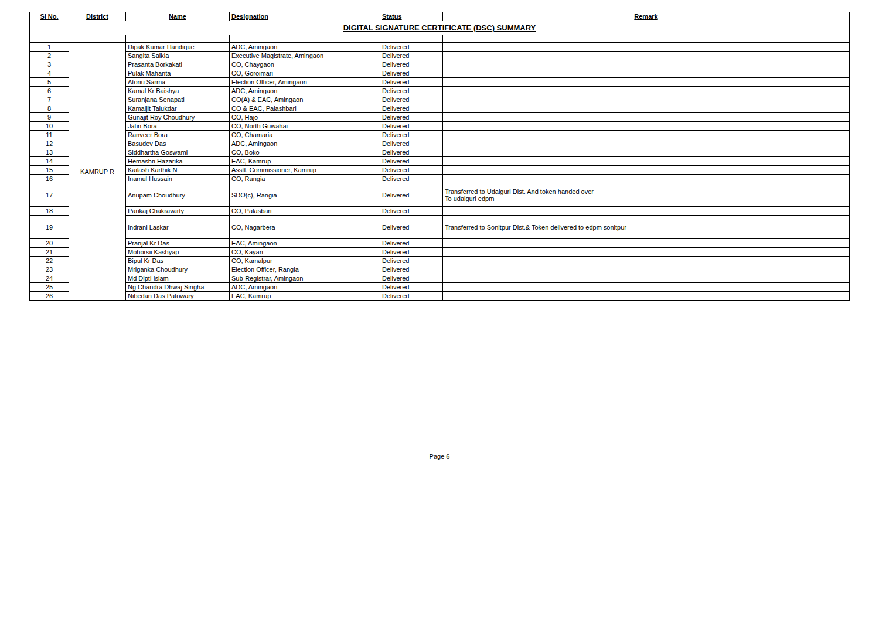| DIGITAL SIGNATURE CERTIFICATE (DSC) SUMMARY |
| Sl No. | District | Name | Designation | Status | Remark |
| 1 | KAMRUP R | Dipak Kumar Handique | ADC, Amingaon | Delivered | |
| 2 | Sangita Saikia | Executive Magistrate, Amingaon | Delivered | |
| 3 | Prasanta Borkakati | CO, Chaygaon | Delivered | |
| 4 | Pulak Mahanta | CO, Goroimari | Delivered | |
| 5 | Atonu Sarma | Election Officer, Amingaon | Delivered | |
| 6 | Kamal Kr Baishya | ADC, Amingaon | Delivered | |
| 7 | Suranjana Senapati | CO(A) & EAC, Amingaon | Delivered | |
| 8 | Kamaljit Talukdar | CO & EAC, Palashbari | Delivered | |
| 9 | Gunajit Roy Choudhury | CO, Hajo | Delivered | |
| 10 | Jatin Bora | CO, North Guwahai | Delivered | |
| 11 | Ranveer Bora | CO, Chamaria | Delivered | |
| 12 | Basudev Das | ADC, Amingaon | Delivered | |
| 13 | Siddhartha Goswami | CO, Boko | Delivered | |
| 14 | Hemashri Hazarika | EAC, Kamrup | Delivered | |
| 15 | Kailash Karthik N | Asstt. Commissioner, Kamrup | Delivered | |
| 16 | Inamul Hussain | CO, Rangia | Delivered | |
| 17 | Anupam Choudhury | SDO(c), Rangia | Delivered | Transferred to Udalguri Dist. And token handed over To udalguri edpm |
| 18 | Pankaj Chakravarty | CO, Palasbari | Delivered | |
| 19 | Indrani Laskar | CO, Nagarbera | Delivered | Transferred to Sonitpur Dist.& Token delivered to edpm sonitpur |
| 20 | Pranjal Kr Das | EAC, Amingaon | Delivered | |
| 21 | Mohorsii Kashyap | CO, Kayan | Delivered | |
| 22 | Bipul Kr Das | CO, Kamalpur | Delivered | |
| 23 | Mriganka Choudhury | Election Officer, Rangia | Delivered | |
| 24 | Md Dipti Islam | Sub-Registrar, Amingaon | Delivered | |
| 25 | Ng Chandra Dhwaj Singha | ADC, Amingaon | Delivered | |
| 26 | Nibedan Das Patowary | EAC, Kamrup | Delivered | |
Page 6